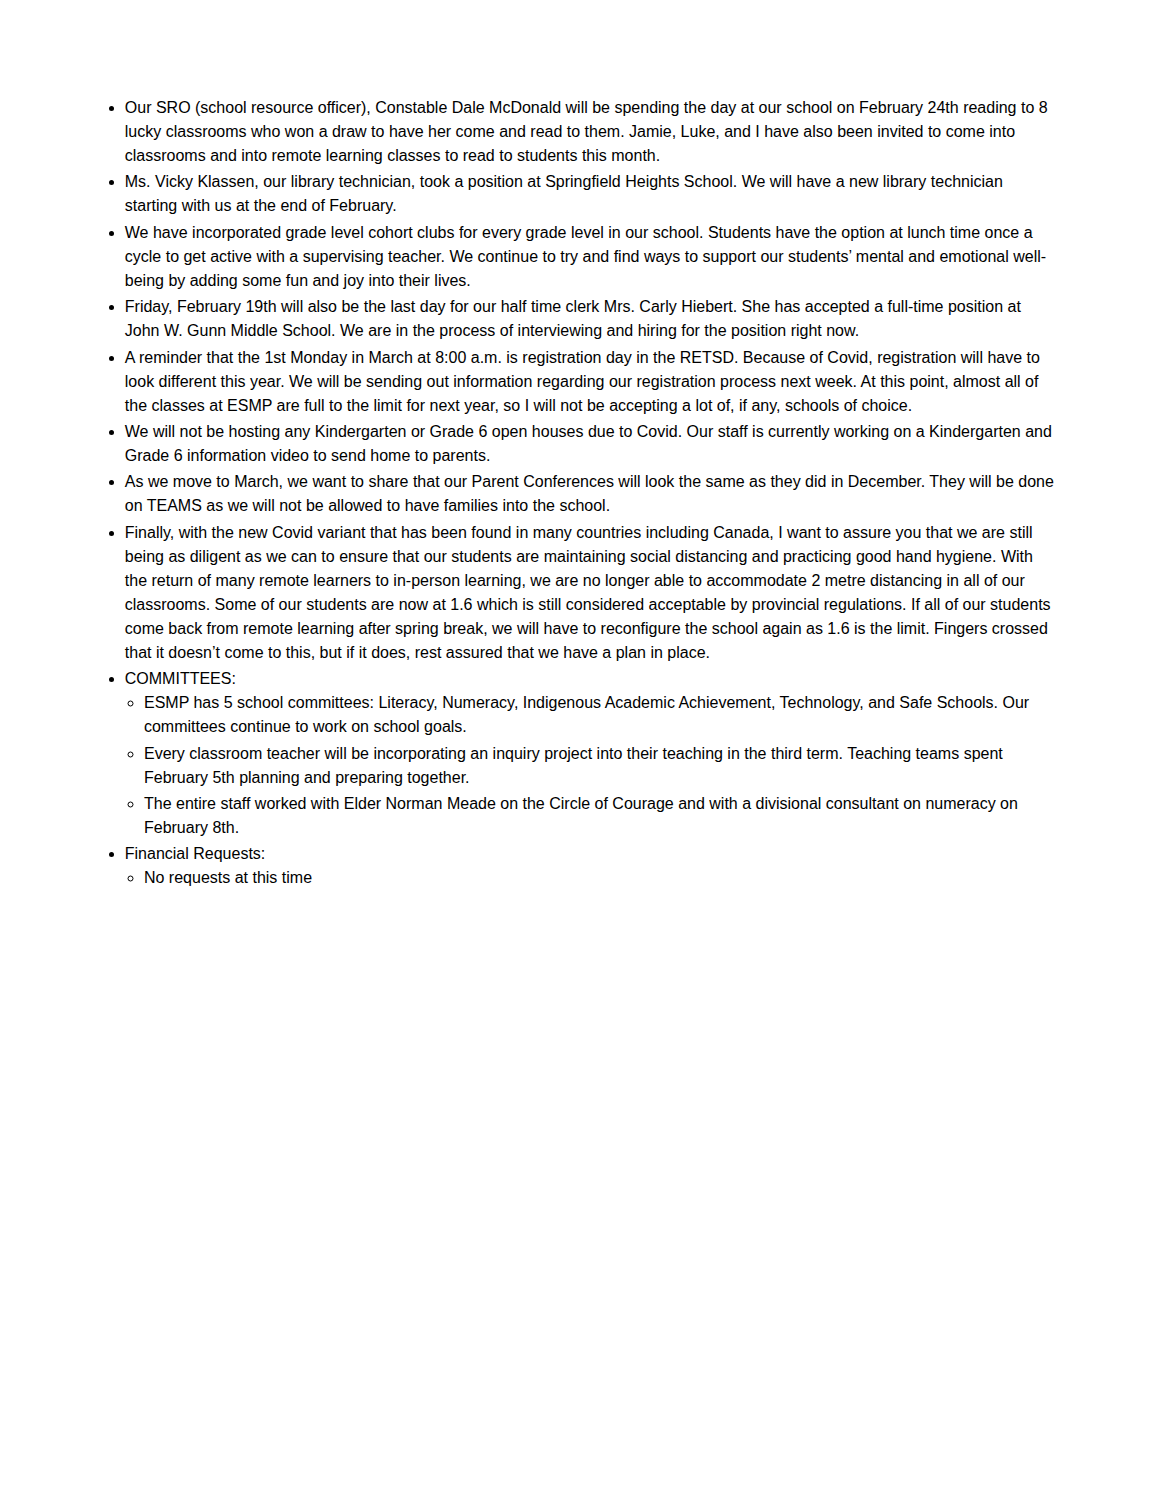Our SRO (school resource officer), Constable Dale McDonald will be spending the day at our school on February 24th reading to 8 lucky classrooms who won a draw to have her come and read to them. Jamie, Luke, and I have also been invited to come into classrooms and into remote learning classes to read to students this month.
Ms. Vicky Klassen, our library technician, took a position at Springfield Heights School. We will have a new library technician starting with us at the end of February.
We have incorporated grade level cohort clubs for every grade level in our school. Students have the option at lunch time once a cycle to get active with a supervising teacher. We continue to try and find ways to support our students’ mental and emotional well-being by adding some fun and joy into their lives.
Friday, February 19th will also be the last day for our half time clerk Mrs. Carly Hiebert. She has accepted a full-time position at John W. Gunn Middle School. We are in the process of interviewing and hiring for the position right now.
A reminder that the 1st Monday in March at 8:00 a.m. is registration day in the RETSD. Because of Covid, registration will have to look different this year. We will be sending out information regarding our registration process next week. At this point, almost all of the classes at ESMP are full to the limit for next year, so I will not be accepting a lot of, if any, schools of choice.
We will not be hosting any Kindergarten or Grade 6 open houses due to Covid. Our staff is currently working on a Kindergarten and Grade 6 information video to send home to parents.
As we move to March, we want to share that our Parent Conferences will look the same as they did in December. They will be done on TEAMS as we will not be allowed to have families into the school.
Finally, with the new Covid variant that has been found in many countries including Canada, I want to assure you that we are still being as diligent as we can to ensure that our students are maintaining social distancing and practicing good hand hygiene. With the return of many remote learners to in-person learning, we are no longer able to accommodate 2 metre distancing in all of our classrooms. Some of our students are now at 1.6 which is still considered acceptable by provincial regulations. If all of our students come back from remote learning after spring break, we will have to reconfigure the school again as 1.6 is the limit. Fingers crossed that it doesn’t come to this, but if it does, rest assured that we have a plan in place.
COMMITTEES:
ESMP has 5 school committees: Literacy, Numeracy, Indigenous Academic Achievement, Technology, and Safe Schools. Our committees continue to work on school goals.
Every classroom teacher will be incorporating an inquiry project into their teaching in the third term. Teaching teams spent February 5th planning and preparing together.
The entire staff worked with Elder Norman Meade on the Circle of Courage and with a divisional consultant on numeracy on February 8th.
Financial Requests:
No requests at this time